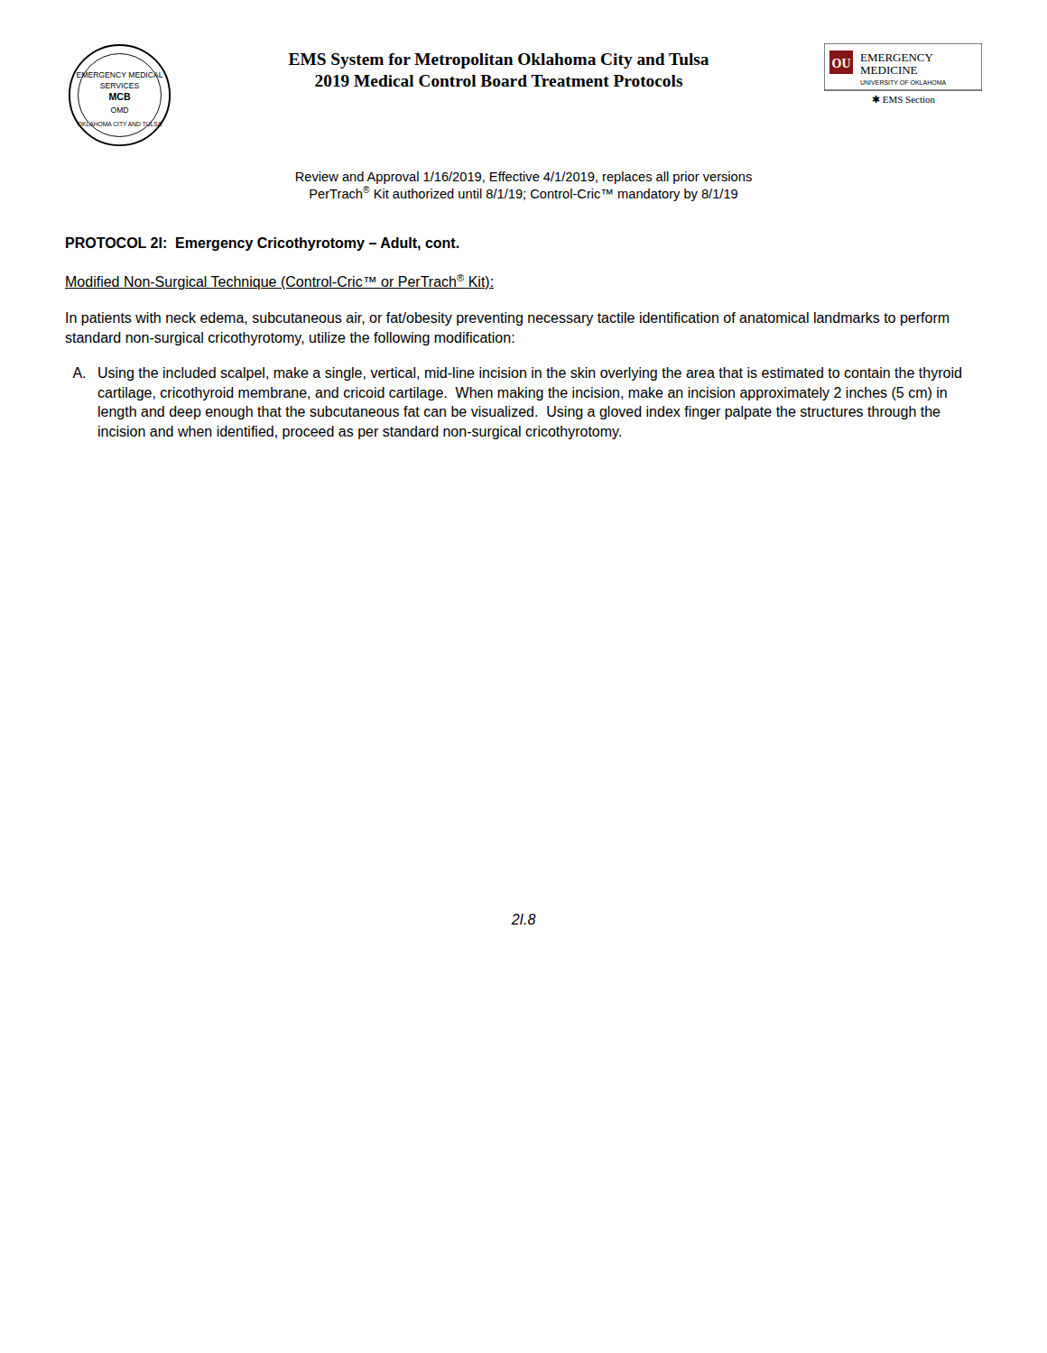EMS System for Metropolitan Oklahoma City and Tulsa
2019 Medical Control Board Treatment Protocols
Review and Approval 1/16/2019, Effective 4/1/2019, replaces all prior versions
PerTrach® Kit authorized until 8/1/19; Control-Cric™ mandatory by 8/1/19
PROTOCOL 2I: Emergency Cricothyrotomy – Adult, cont.
Modified Non-Surgical Technique (Control-Cric™ or PerTrach® Kit):
In patients with neck edema, subcutaneous air, or fat/obesity preventing necessary tactile identification of anatomical landmarks to perform standard non-surgical cricothyrotomy, utilize the following modification:
Using the included scalpel, make a single, vertical, mid-line incision in the skin overlying the area that is estimated to contain the thyroid cartilage, cricothyroid membrane, and cricoid cartilage. When making the incision, make an incision approximately 2 inches (5 cm) in length and deep enough that the subcutaneous fat can be visualized. Using a gloved index finger palpate the structures through the incision and when identified, proceed as per standard non-surgical cricothyrotomy.
2I.8